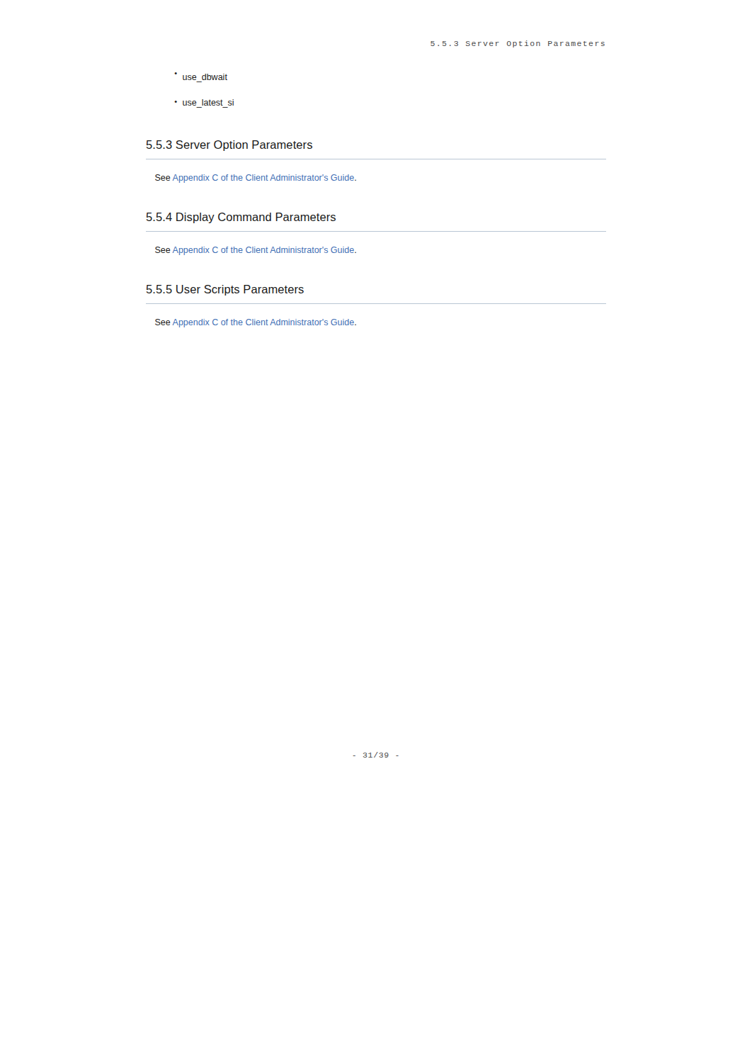5.5.3 Server Option Parameters
use_dbwait
use_latest_si
5.5.3 Server Option Parameters
See Appendix C of the Client Administrator's Guide.
5.5.4 Display Command Parameters
See Appendix C of the Client Administrator's Guide.
5.5.5 User Scripts Parameters
See Appendix C of the Client Administrator's Guide.
- 31/39 -